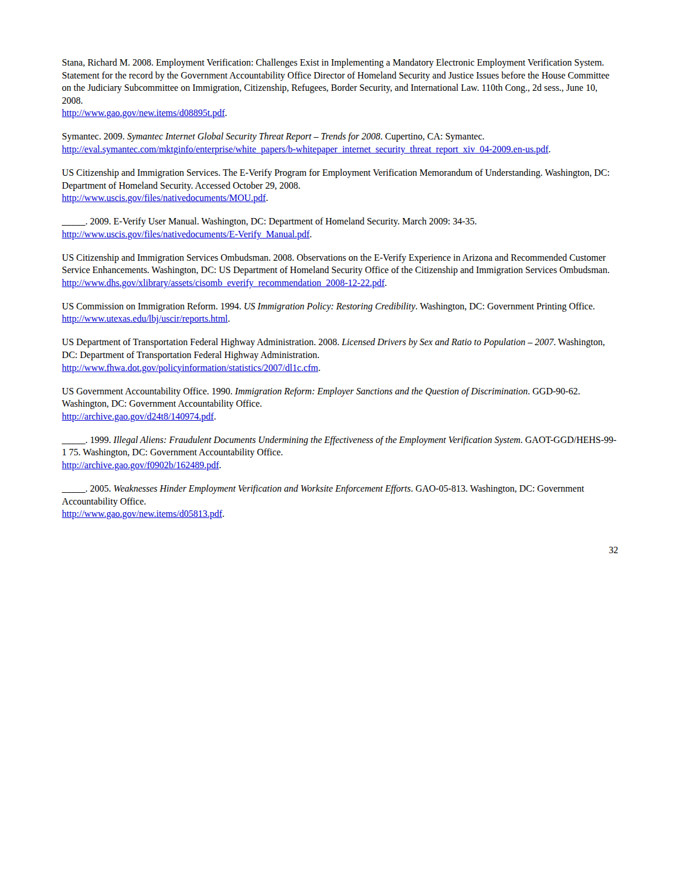Stana, Richard M. 2008. Employment Verification: Challenges Exist in Implementing a Mandatory Electronic Employment Verification System. Statement for the record by the Government Accountability Office Director of Homeland Security and Justice Issues before the House Committee on the Judiciary Subcommittee on Immigration, Citizenship, Refugees, Border Security, and International Law. 110th Cong., 2d sess., June 10, 2008.
http://www.gao.gov/new.items/d08895t.pdf.
Symantec. 2009. Symantec Internet Global Security Threat Report – Trends for 2008. Cupertino, CA: Symantec.
http://eval.symantec.com/mktginfo/enterprise/white_papers/b-whitepaper_internet_security_threat_report_xiv_04-2009.en-us.pdf.
US Citizenship and Immigration Services. The E-Verify Program for Employment Verification Memorandum of Understanding. Washington, DC: Department of Homeland Security. Accessed October 29, 2008.
http://www.uscis.gov/files/nativedocuments/MOU.pdf.
_____. 2009. E-Verify User Manual. Washington, DC: Department of Homeland Security. March 2009: 34-35.
http://www.uscis.gov/files/nativedocuments/E-Verify_Manual.pdf.
US Citizenship and Immigration Services Ombudsman. 2008. Observations on the E-Verify Experience in Arizona and Recommended Customer Service Enhancements. Washington, DC: US Department of Homeland Security Office of the Citizenship and Immigration Services Ombudsman.
http://www.dhs.gov/xlibrary/assets/cisomb_everify_recommendation_2008-12-22.pdf.
US Commission on Immigration Reform. 1994. US Immigration Policy: Restoring Credibility. Washington, DC: Government Printing Office.
http://www.utexas.edu/lbj/uscir/reports.html.
US Department of Transportation Federal Highway Administration. 2008. Licensed Drivers by Sex and Ratio to Population – 2007. Washington, DC: Department of Transportation Federal Highway Administration.
http://www.fhwa.dot.gov/policyinformation/statistics/2007/dl1c.cfm.
US Government Accountability Office. 1990. Immigration Reform: Employer Sanctions and the Question of Discrimination. GGD-90-62. Washington, DC: Government Accountability Office.
http://archive.gao.gov/d24t8/140974.pdf.
_____. 1999. Illegal Aliens: Fraudulent Documents Undermining the Effectiveness of the Employment Verification System. GAOT-GGD/HEHS-99-1 75. Washington, DC: Government Accountability Office.
http://archive.gao.gov/f0902b/162489.pdf.
_____. 2005. Weaknesses Hinder Employment Verification and Worksite Enforcement Efforts. GAO-05-813. Washington, DC: Government Accountability Office.
http://www.gao.gov/new.items/d05813.pdf.
32